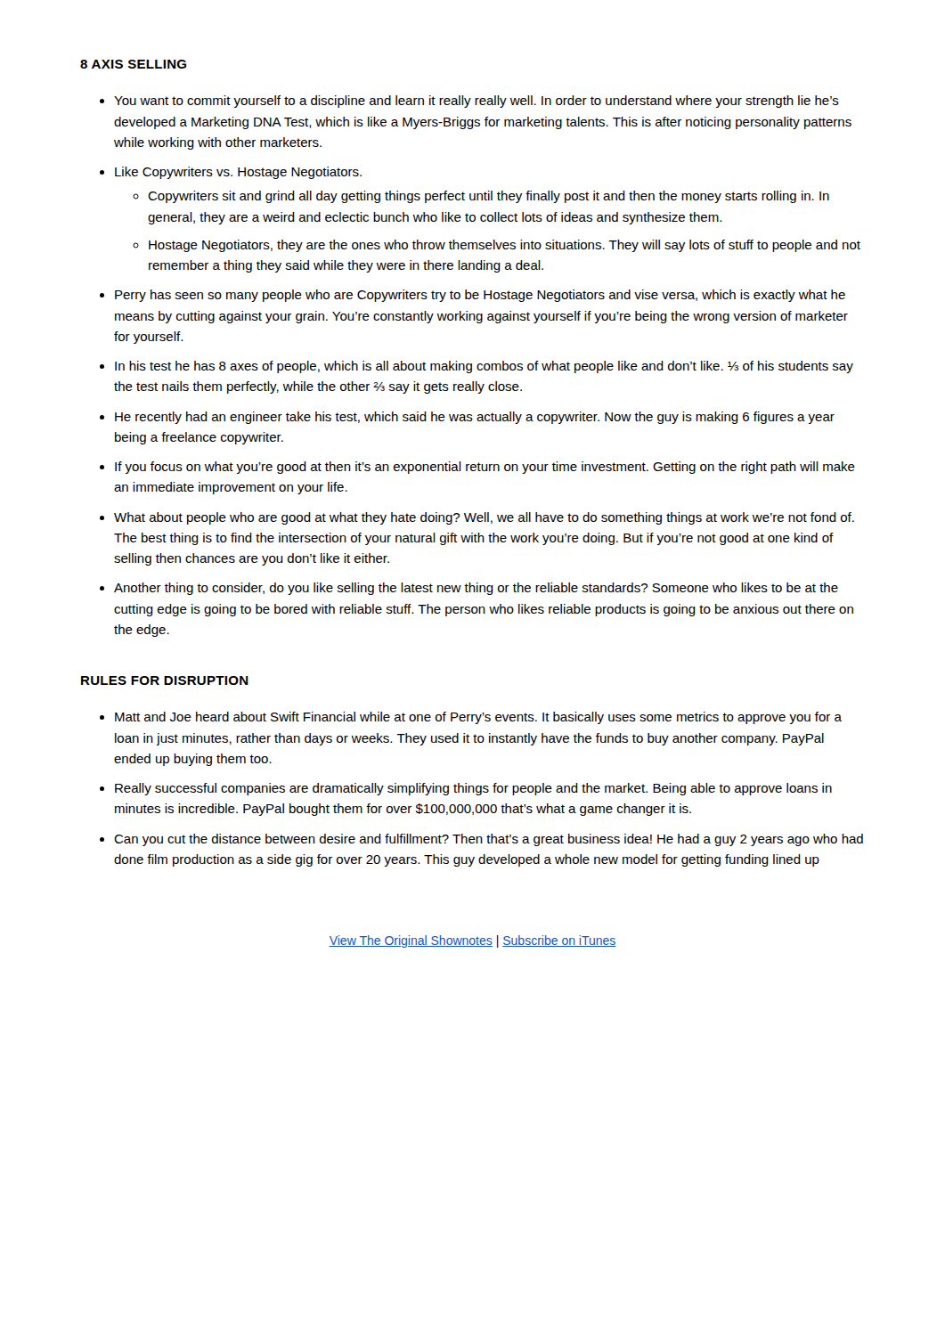8 AXIS SELLING
You want to commit yourself to a discipline and learn it really really well. In order to understand where your strength lie he’s developed a Marketing DNA Test, which is like a Myers-Briggs for marketing talents. This is after noticing personality patterns while working with other marketers.
Like Copywriters vs. Hostage Negotiators.
Copywriters sit and grind all day getting things perfect until they finally post it and then the money starts rolling in. In general, they are a weird and eclectic bunch who like to collect lots of ideas and synthesize them.
Hostage Negotiators, they are the ones who throw themselves into situations. They will say lots of stuff to people and not remember a thing they said while they were in there landing a deal.
Perry has seen so many people who are Copywriters try to be Hostage Negotiators and vise versa, which is exactly what he means by cutting against your grain. You’re constantly working against yourself if you’re being the wrong version of marketer for yourself.
In his test he has 8 axes of people, which is all about making combos of what people like and don’t like. ⅓ of his students say the test nails them perfectly, while the other ⅔ say it gets really close.
He recently had an engineer take his test, which said he was actually a copywriter. Now the guy is making 6 figures a year being a freelance copywriter.
If you focus on what you’re good at then it’s an exponential return on your time investment. Getting on the right path will make an immediate improvement on your life.
What about people who are good at what they hate doing? Well, we all have to do something things at work we’re not fond of. The best thing is to find the intersection of your natural gift with the work you’re doing. But if you’re not good at one kind of selling then chances are you don’t like it either.
Another thing to consider, do you like selling the latest new thing or the reliable standards? Someone who likes to be at the cutting edge is going to be bored with reliable stuff. The person who likes reliable products is going to be anxious out there on the edge.
RULES FOR DISRUPTION
Matt and Joe heard about Swift Financial while at one of Perry’s events. It basically uses some metrics to approve you for a loan in just minutes, rather than days or weeks. They used it to instantly have the funds to buy another company. PayPal ended up buying them too.
Really successful companies are dramatically simplifying things for people and the market. Being able to approve loans in minutes is incredible. PayPal bought them for over $100,000,000 that’s what a game changer it is.
Can you cut the distance between desire and fulfillment? Then that’s a great business idea! He had a guy 2 years ago who had done film production as a side gig for over 20 years. This guy developed a whole new model for getting funding lined up
View The Original Shownotes | Subscribe on iTunes